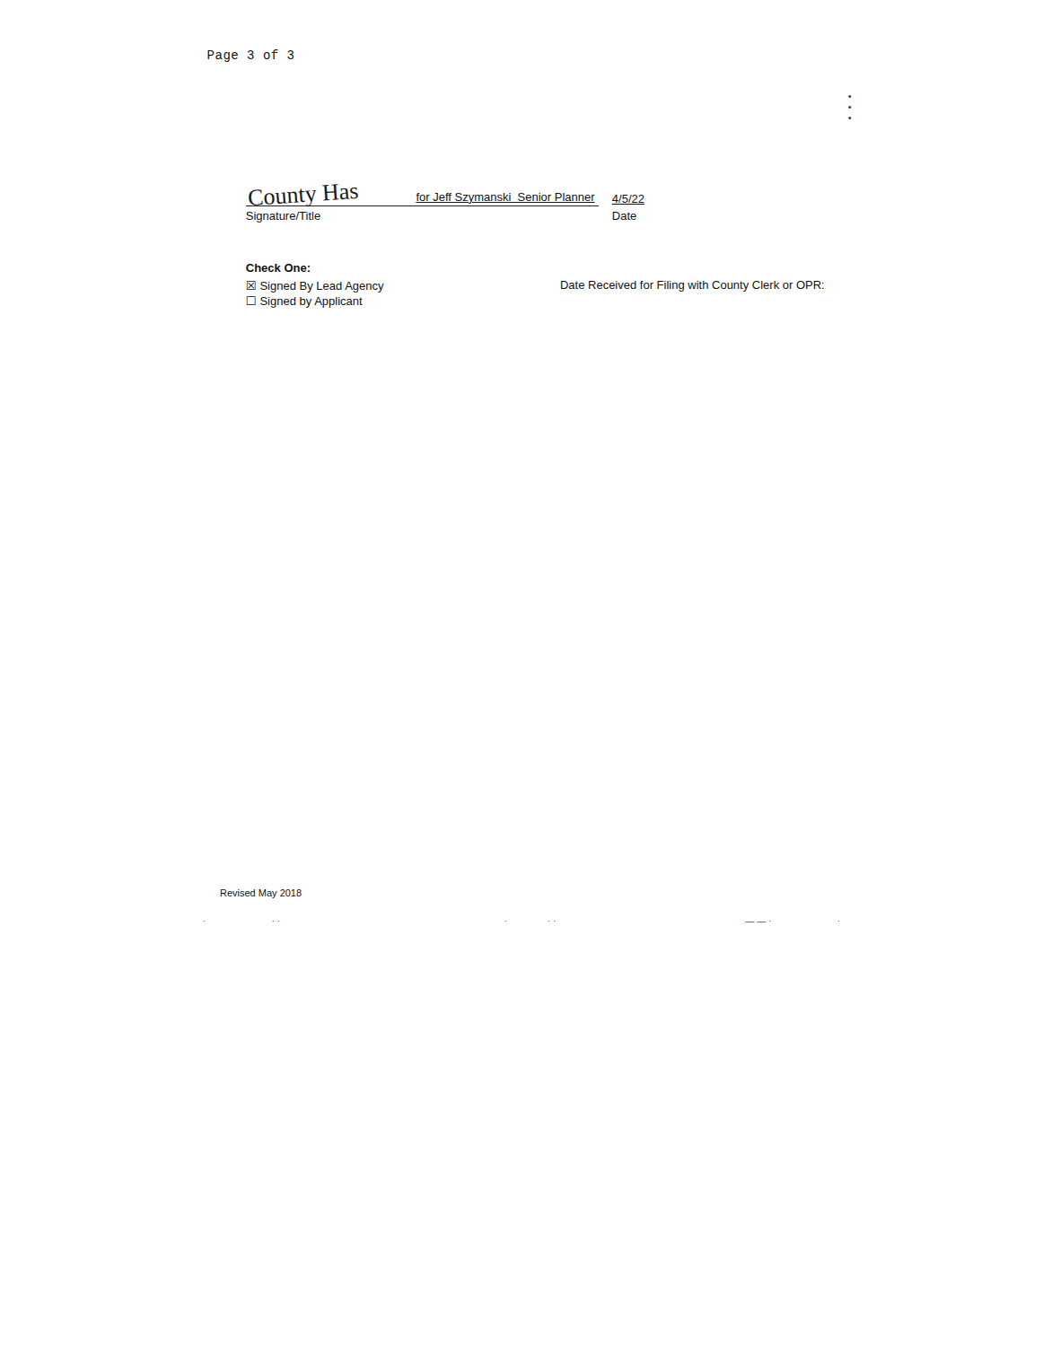Page 3 of 3
•
•
•
County Has
for Jeff Szymanski Senior Planner
Signature/Title
4/5/22
Date
Check One:
☒Signed By Lead Agency
☐Signed by Applicant
Date Received for Filing with County Clerk or OPR:
Revised May 2018
· · · · · · — — · ·